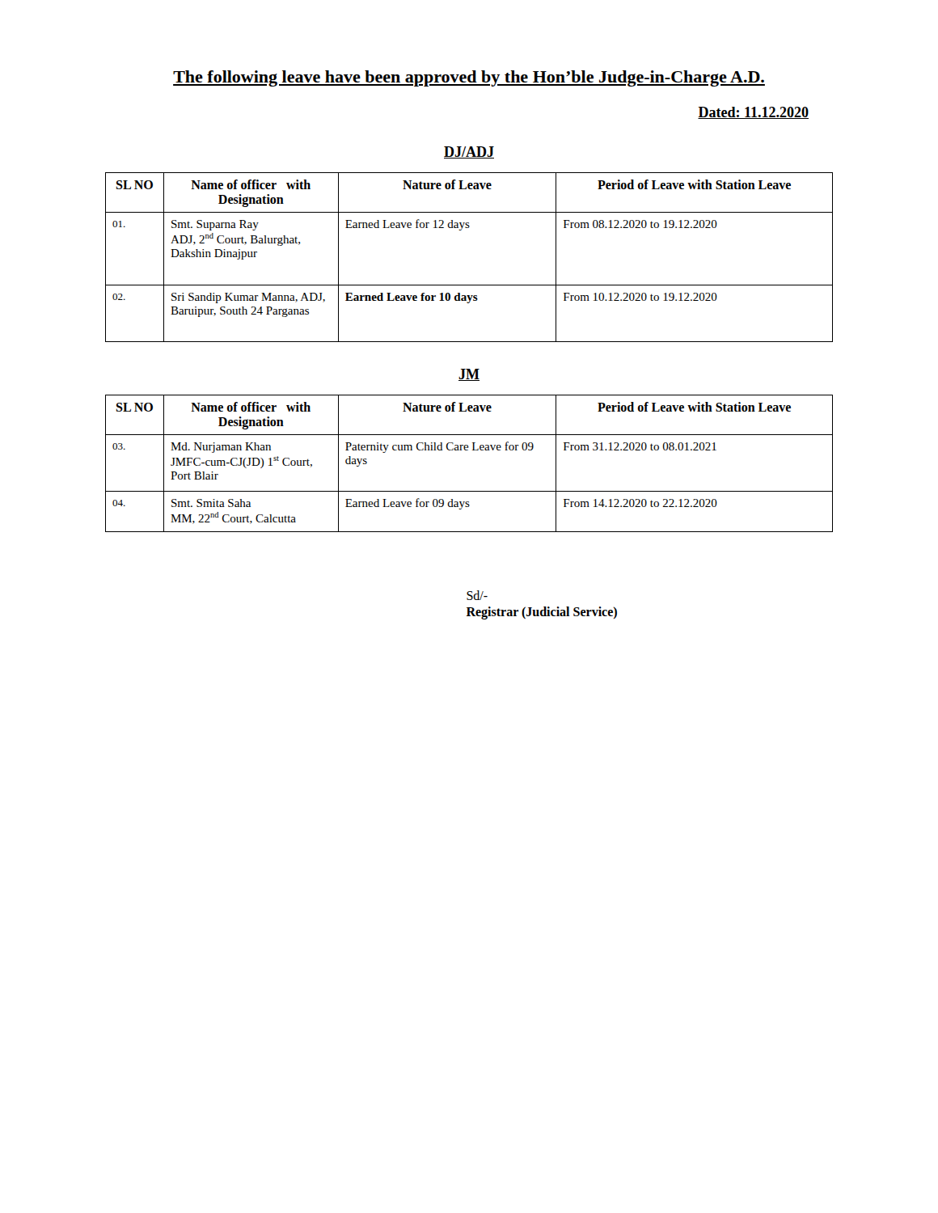The following leave have been approved by the Hon’ble Judge-in-Charge A.D.
Dated: 11.12.2020
DJ/ADJ
| SL NO | Name of officer with Designation | Nature of Leave | Period of Leave with Station Leave |
| --- | --- | --- | --- |
| 01. | Smt. Suparna Ray ADJ, 2 nd Court, Balurghat, Dakshin Dinajpur | Earned Leave for 12 days | From 08.12.2020 to 19.12.2020 |
| 02. | Sri Sandip Kumar Manna, ADJ, Baruipur, South 24 Parganas | Earned Leave for 10 days | From 10.12.2020 to 19.12.2020 |
JM
| SL NO | Name of officer with Designation | Nature of Leave | Period of Leave with Station Leave |
| --- | --- | --- | --- |
| 03. | Md. Nurjaman Khan JMFC-cum-CJ(JD) 1 st Court, Port Blair | Paternity cum Child Care Leave for 09 days | From 31.12.2020 to 08.01.2021 |
| 04. | Smt. Smita Saha MM, 22 nd Court, Calcutta | Earned Leave for 09 days | From 14.12.2020 to 22.12.2020 |
Sd/-
Registrar (Judicial Service)